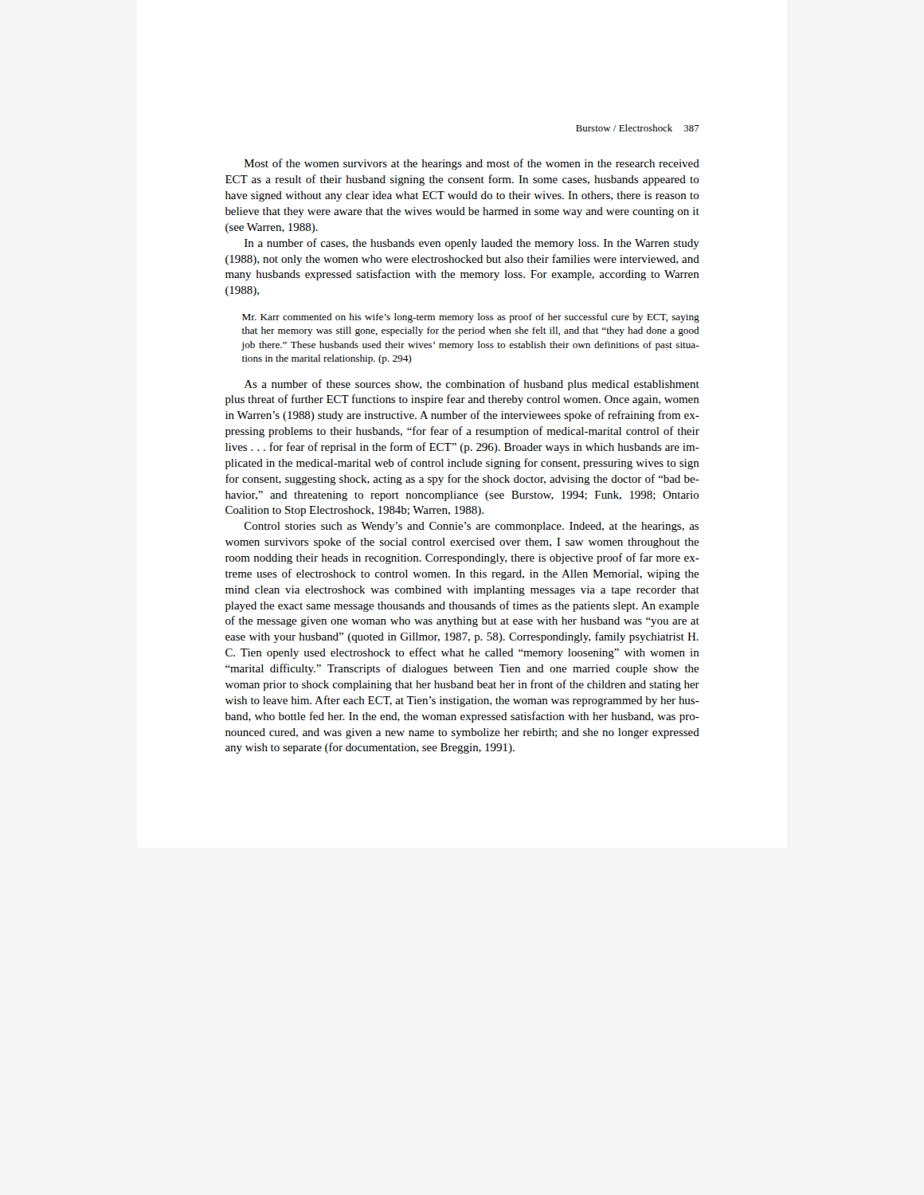Burstow / Electroshock387
Most of the women survivors at the hearings and most of the women in the research received ECT as a result of their husband signing the consent form. In some cases, husbands appeared to have signed without any clear idea what ECT would do to their wives. In others, there is reason to believe that they were aware that the wives would be harmed in some way and were counting on it (see Warren, 1988).
In a number of cases, the husbands even openly lauded the memory loss. In the Warren study (1988), not only the women who were electroshocked but also their families were interviewed, and many husbands expressed satisfaction with the memory loss. For example, according to Warren (1988),
Mr. Karr commented on his wife’s long-term memory loss as proof of her successful cure by ECT, saying that her memory was still gone, especially for the period when she felt ill, and that “they had done a good job there.” These husbands used their wives’ memory loss to establish their own definitions of past situations in the marital relationship. (p. 294)
As a number of these sources show, the combination of husband plus medical establishment plus threat of further ECT functions to inspire fear and thereby control women. Once again, women in Warren’s (1988) study are instructive. A number of the interviewees spoke of refraining from expressing problems to their husbands, “for fear of a resumption of medical-marital control of their lives . . . for fear of reprisal in the form of ECT” (p. 296). Broader ways in which husbands are implicated in the medical-marital web of control include signing for consent, pressuring wives to sign for consent, suggesting shock, acting as a spy for the shock doctor, advising the doctor of “bad behavior,” and threatening to report noncompliance (see Burstow, 1994; Funk, 1998; Ontario Coalition to Stop Electroshock, 1984b; Warren, 1988).
Control stories such as Wendy’s and Connie’s are commonplace. Indeed, at the hearings, as women survivors spoke of the social control exercised over them, I saw women throughout the room nodding their heads in recognition. Correspondingly, there is objective proof of far more extreme uses of electroshock to control women. In this regard, in the Allen Memorial, wiping the mind clean via electroshock was combined with implanting messages via a tape recorder that played the exact same message thousands and thousands of times as the patients slept. An example of the message given one woman who was anything but at ease with her husband was “you are at ease with your husband” (quoted in Gillmor, 1987, p. 58). Correspondingly, family psychiatrist H. C. Tien openly used electroshock to effect what he called “memory loosening” with women in “marital difficulty.” Transcripts of dialogues between Tien and one married couple show the woman prior to shock complaining that her husband beat her in front of the children and stating her wish to leave him. After each ECT, at Tien’s instigation, the woman was reprogrammed by her husband, who bottle fed her. In the end, the woman expressed satisfaction with her husband, was pronounced cured, and was given a new name to symbolize her rebirth; and she no longer expressed any wish to separate (for documentation, see Breggin, 1991).